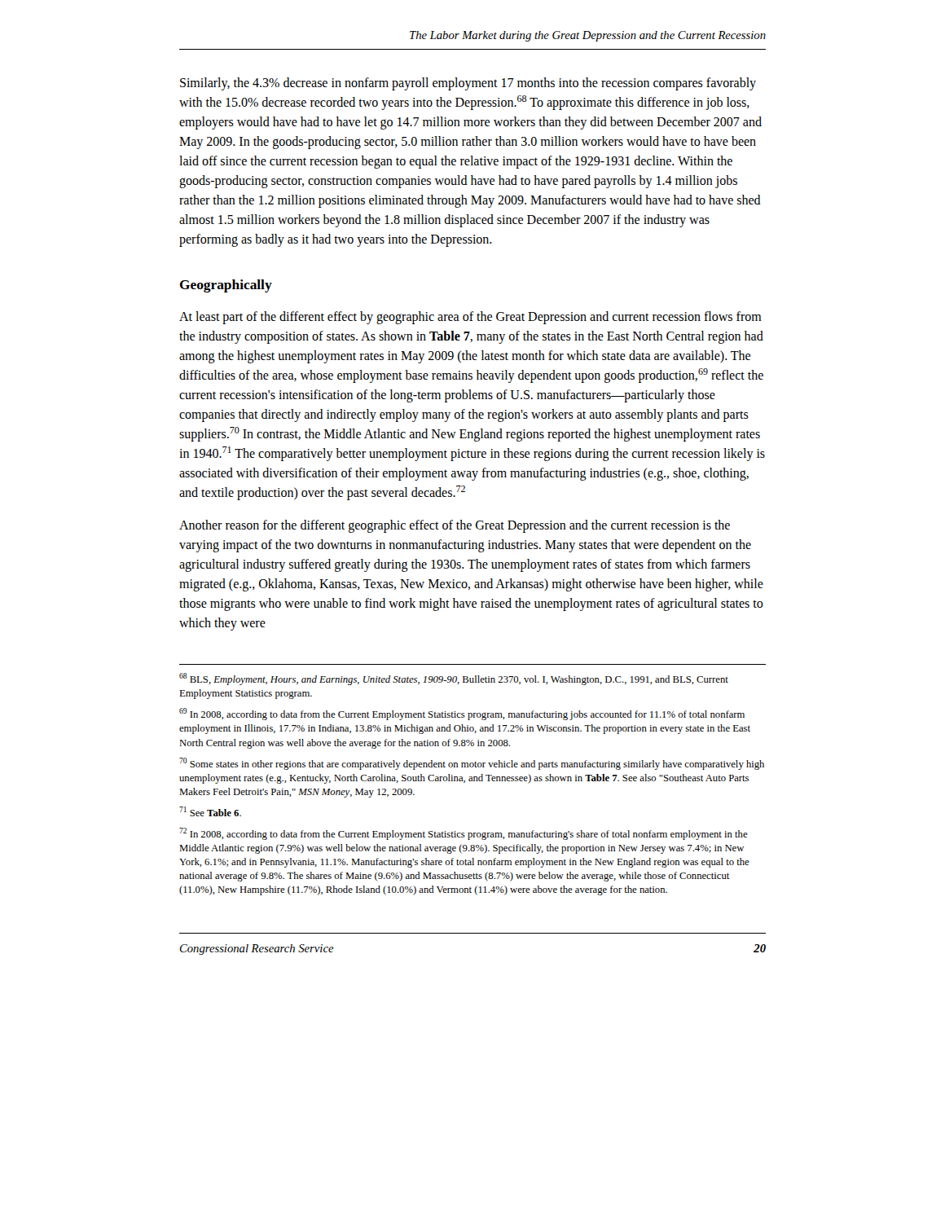The Labor Market during the Great Depression and the Current Recession
Similarly, the 4.3% decrease in nonfarm payroll employment 17 months into the recession compares favorably with the 15.0% decrease recorded two years into the Depression.68 To approximate this difference in job loss, employers would have had to have let go 14.7 million more workers than they did between December 2007 and May 2009. In the goods-producing sector, 5.0 million rather than 3.0 million workers would have to have been laid off since the current recession began to equal the relative impact of the 1929-1931 decline. Within the goods-producing sector, construction companies would have had to have pared payrolls by 1.4 million jobs rather than the 1.2 million positions eliminated through May 2009. Manufacturers would have had to have shed almost 1.5 million workers beyond the 1.8 million displaced since December 2007 if the industry was performing as badly as it had two years into the Depression.
Geographically
At least part of the different effect by geographic area of the Great Depression and current recession flows from the industry composition of states. As shown in Table 7, many of the states in the East North Central region had among the highest unemployment rates in May 2009 (the latest month for which state data are available). The difficulties of the area, whose employment base remains heavily dependent upon goods production,69 reflect the current recession's intensification of the long-term problems of U.S. manufacturers—particularly those companies that directly and indirectly employ many of the region's workers at auto assembly plants and parts suppliers.70 In contrast, the Middle Atlantic and New England regions reported the highest unemployment rates in 1940.71 The comparatively better unemployment picture in these regions during the current recession likely is associated with diversification of their employment away from manufacturing industries (e.g., shoe, clothing, and textile production) over the past several decades.72
Another reason for the different geographic effect of the Great Depression and the current recession is the varying impact of the two downturns in nonmanufacturing industries. Many states that were dependent on the agricultural industry suffered greatly during the 1930s. The unemployment rates of states from which farmers migrated (e.g., Oklahoma, Kansas, Texas, New Mexico, and Arkansas) might otherwise have been higher, while those migrants who were unable to find work might have raised the unemployment rates of agricultural states to which they were
68 BLS, Employment, Hours, and Earnings, United States, 1909-90, Bulletin 2370, vol. I, Washington, D.C., 1991, and BLS, Current Employment Statistics program.
69 In 2008, according to data from the Current Employment Statistics program, manufacturing jobs accounted for 11.1% of total nonfarm employment in Illinois, 17.7% in Indiana, 13.8% in Michigan and Ohio, and 17.2% in Wisconsin. The proportion in every state in the East North Central region was well above the average for the nation of 9.8% in 2008.
70 Some states in other regions that are comparatively dependent on motor vehicle and parts manufacturing similarly have comparatively high unemployment rates (e.g., Kentucky, North Carolina, South Carolina, and Tennessee) as shown in Table 7. See also "Southeast Auto Parts Makers Feel Detroit's Pain," MSN Money, May 12, 2009.
71 See Table 6.
72 In 2008, according to data from the Current Employment Statistics program, manufacturing's share of total nonfarm employment in the Middle Atlantic region (7.9%) was well below the national average (9.8%). Specifically, the proportion in New Jersey was 7.4%; in New York, 6.1%; and in Pennsylvania, 11.1%. Manufacturing's share of total nonfarm employment in the New England region was equal to the national average of 9.8%. The shares of Maine (9.6%) and Massachusetts (8.7%) were below the average, while those of Connecticut (11.0%), New Hampshire (11.7%), Rhode Island (10.0%) and Vermont (11.4%) were above the average for the nation.
Congressional Research Service 20